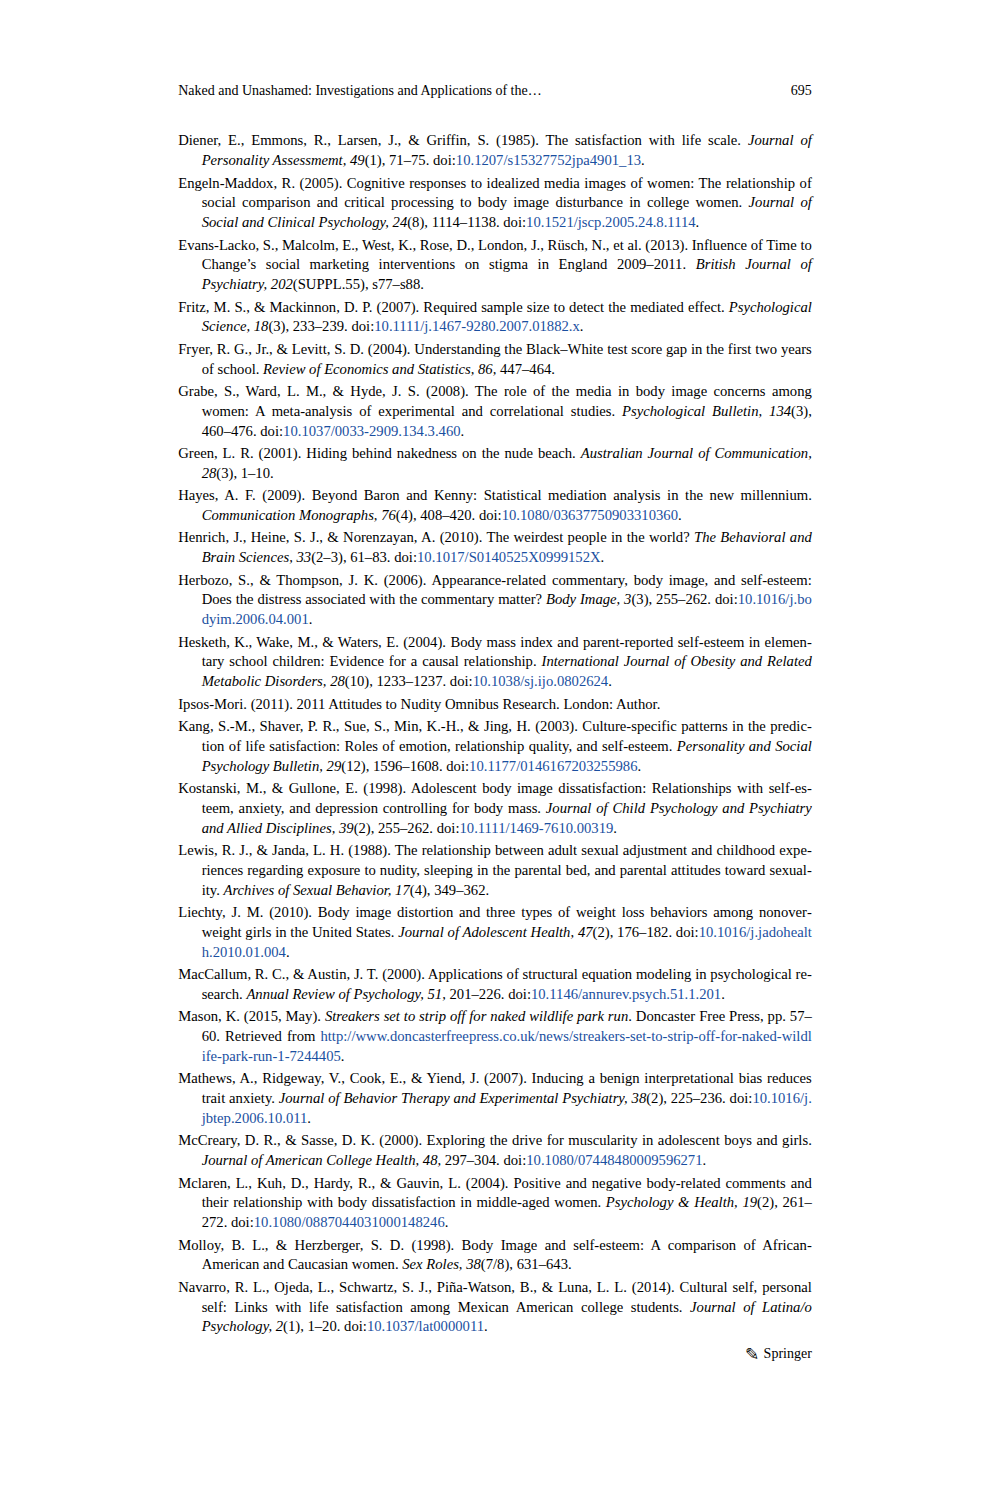Naked and Unashamed: Investigations and Applications of the… 695
Diener, E., Emmons, R., Larsen, J., & Griffin, S. (1985). The satisfaction with life scale. Journal of Personality Assessmemt, 49(1), 71–75. doi:10.1207/s15327752jpa4901_13.
Engeln-Maddox, R. (2005). Cognitive responses to idealized media images of women: The relationship of social comparison and critical processing to body image disturbance in college women. Journal of Social and Clinical Psychology, 24(8), 1114–1138. doi:10.1521/jscp.2005.24.8.1114.
Evans-Lacko, S., Malcolm, E., West, K., Rose, D., London, J., Rüsch, N., et al. (2013). Influence of Time to Change’s social marketing interventions on stigma in England 2009–2011. British Journal of Psychiatry, 202(SUPPL.55), s77–s88.
Fritz, M. S., & Mackinnon, D. P. (2007). Required sample size to detect the mediated effect. Psychological Science, 18(3), 233–239. doi:10.1111/j.1467-9280.2007.01882.x.
Fryer, R. G., Jr., & Levitt, S. D. (2004). Understanding the Black–White test score gap in the first two years of school. Review of Economics and Statistics, 86, 447–464.
Grabe, S., Ward, L. M., & Hyde, J. S. (2008). The role of the media in body image concerns among women: A meta-analysis of experimental and correlational studies. Psychological Bulletin, 134(3), 460–476. doi:10.1037/0033-2909.134.3.460.
Green, L. R. (2001). Hiding behind nakedness on the nude beach. Australian Journal of Communication, 28(3), 1–10.
Hayes, A. F. (2009). Beyond Baron and Kenny: Statistical mediation analysis in the new millennium. Communication Monographs, 76(4), 408–420. doi:10.1080/03637750903310360.
Henrich, J., Heine, S. J., & Norenzayan, A. (2010). The weirdest people in the world? The Behavioral and Brain Sciences, 33(2–3), 61–83. doi:10.1017/S0140525X0999152X.
Herbozo, S., & Thompson, J. K. (2006). Appearance-related commentary, body image, and self-esteem: Does the distress associated with the commentary matter? Body Image, 3(3), 255–262. doi:10.1016/j.bodyim.2006.04.001.
Hesketh, K., Wake, M., & Waters, E. (2004). Body mass index and parent-reported self-esteem in elementary school children: Evidence for a causal relationship. International Journal of Obesity and Related Metabolic Disorders, 28(10), 1233–1237. doi:10.1038/sj.ijo.0802624.
Ipsos-Mori. (2011). 2011 Attitudes to Nudity Omnibus Research. London: Author.
Kang, S.-M., Shaver, P. R., Sue, S., Min, K.-H., & Jing, H. (2003). Culture-specific patterns in the prediction of life satisfaction: Roles of emotion, relationship quality, and self-esteem. Personality and Social Psychology Bulletin, 29(12), 1596–1608. doi:10.1177/0146167203255986.
Kostanski, M., & Gullone, E. (1998). Adolescent body image dissatisfaction: Relationships with self-esteem, anxiety, and depression controlling for body mass. Journal of Child Psychology and Psychiatry and Allied Disciplines, 39(2), 255–262. doi:10.1111/1469-7610.00319.
Lewis, R. J., & Janda, L. H. (1988). The relationship between adult sexual adjustment and childhood experiences regarding exposure to nudity, sleeping in the parental bed, and parental attitudes toward sexuality. Archives of Sexual Behavior, 17(4), 349–362.
Liechty, J. M. (2010). Body image distortion and three types of weight loss behaviors among nonoverweight girls in the United States. Journal of Adolescent Health, 47(2), 176–182. doi:10.1016/j.jadohealth.2010.01.004.
MacCallum, R. C., & Austin, J. T. (2000). Applications of structural equation modeling in psychological research. Annual Review of Psychology, 51, 201–226. doi:10.1146/annurev.psych.51.1.201.
Mason, K. (2015, May). Streakers set to strip off for naked wildlife park run. Doncaster Free Press, pp. 57–60. Retrieved from http://www.doncasterfreepress.co.uk/news/streakers-set-to-strip-off-for-naked-wildlife-park-run-1-7244405.
Mathews, A., Ridgeway, V., Cook, E., & Yiend, J. (2007). Inducing a benign interpretational bias reduces trait anxiety. Journal of Behavior Therapy and Experimental Psychiatry, 38(2), 225–236. doi:10.1016/j.jbtep.2006.10.011.
McCreary, D. R., & Sasse, D. K. (2000). Exploring the drive for muscularity in adolescent boys and girls. Journal of American College Health, 48, 297–304. doi:10.1080/07448480009596271.
Mclaren, L., Kuh, D., Hardy, R., & Gauvin, L. (2004). Positive and negative body-related comments and their relationship with body dissatisfaction in middle-aged women. Psychology & Health, 19(2), 261–272. doi:10.1080/0887044031000148246.
Molloy, B. L., & Herzberger, S. D. (1998). Body Image and self-esteem: A comparison of African-American and Caucasian women. Sex Roles, 38(7/8), 631–643.
Navarro, R. L., Ojeda, L., Schwartz, S. J., Piña-Watson, B., & Luna, L. L. (2014). Cultural self, personal self: Links with life satisfaction among Mexican American college students. Journal of Latina/o Psychology, 2(1), 1–20. doi:10.1037/lat0000011.
✎ Springer